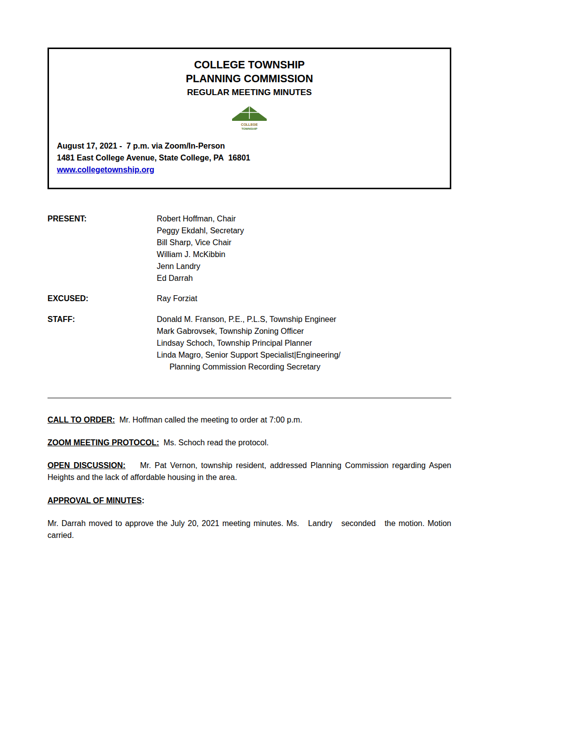COLLEGE TOWNSHIP
PLANNING COMMISSION
REGULAR MEETING MINUTES
COLLEGE TOWNSHIP
August 17, 2021 - 7 p.m. via Zoom/In-Person
1481 East College Avenue, State College, PA 16801
www.collegetownship.org
| PRESENT: | Robert Hoffman, Chair Peggy Ekdahl, Secretary Bill Sharp, Vice Chair William J. McKibbin Jenn Landry Ed Darrah |
| EXCUSED: | Ray Forziat |
| STAFF: | Donald M. Franson, P.E., P.L.S, Township Engineer Mark Gabrovsek, Township Zoning Officer Lindsay Schoch, Township Principal Planner Linda Magro, Senior Support Specialist/Engineering/ Planning Commission Recording Secretary |
CALL TO ORDER: Mr. Hoffman called the meeting to order at 7:00 p.m.
ZOOM MEETING PROTOCOL: Ms. Schoch read the protocol.
OPEN DISCUSSION: Mr. Pat Vernon, township resident, addressed Planning Commission regarding Aspen Heights and the lack of affordable housing in the area.
APPROVAL OF MINUTES:
Mr. Darrah moved to approve the July 20, 2021 meeting minutes. Ms. Landry seconded the motion. Motion carried.